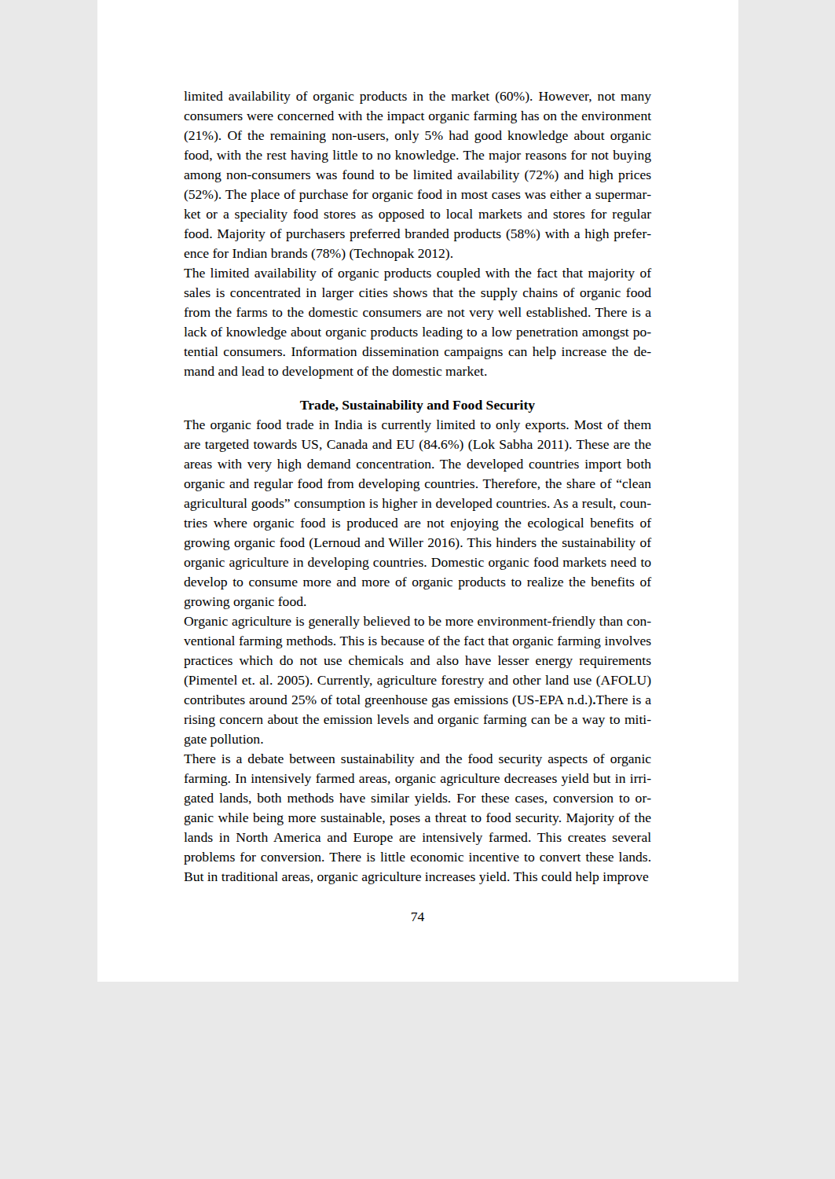limited availability of organic products in the market (60%). However, not many consumers were concerned with the impact organic farming has on the environment (21%). Of the remaining non-users, only 5% had good knowledge about organic food, with the rest having little to no knowledge. The major reasons for not buying among non-consumers was found to be limited availability (72%) and high prices (52%). The place of purchase for organic food in most cases was either a supermarket or a speciality food stores as opposed to local markets and stores for regular food. Majority of purchasers preferred branded products (58%) with a high preference for Indian brands (78%) (Technopak 2012).
The limited availability of organic products coupled with the fact that majority of sales is concentrated in larger cities shows that the supply chains of organic food from the farms to the domestic consumers are not very well established. There is a lack of knowledge about organic products leading to a low penetration amongst potential consumers. Information dissemination campaigns can help increase the demand and lead to development of the domestic market.
Trade, Sustainability and Food Security
The organic food trade in India is currently limited to only exports. Most of them are targeted towards US, Canada and EU (84.6%) (Lok Sabha 2011). These are the areas with very high demand concentration. The developed countries import both organic and regular food from developing countries. Therefore, the share of “clean agricultural goods” consumption is higher in developed countries. As a result, countries where organic food is produced are not enjoying the ecological benefits of growing organic food (Lernoud and Willer 2016). This hinders the sustainability of organic agriculture in developing countries. Domestic organic food markets need to develop to consume more and more of organic products to realize the benefits of growing organic food.
Organic agriculture is generally believed to be more environment-friendly than conventional farming methods. This is because of the fact that organic farming involves practices which do not use chemicals and also have lesser energy requirements (Pimentel et. al. 2005). Currently, agriculture forestry and other land use (AFOLU) contributes around 25% of total greenhouse gas emissions (US-EPA n.d.). There is a rising concern about the emission levels and organic farming can be a way to mitigate pollution.
There is a debate between sustainability and the food security aspects of organic farming. In intensively farmed areas, organic agriculture decreases yield but in irrigated lands, both methods have similar yields. For these cases, conversion to organic while being more sustainable, poses a threat to food security. Majority of the lands in North America and Europe are intensively farmed. This creates several problems for conversion. There is little economic incentive to convert these lands. But in traditional areas, organic agriculture increases yield. This could help improve
74